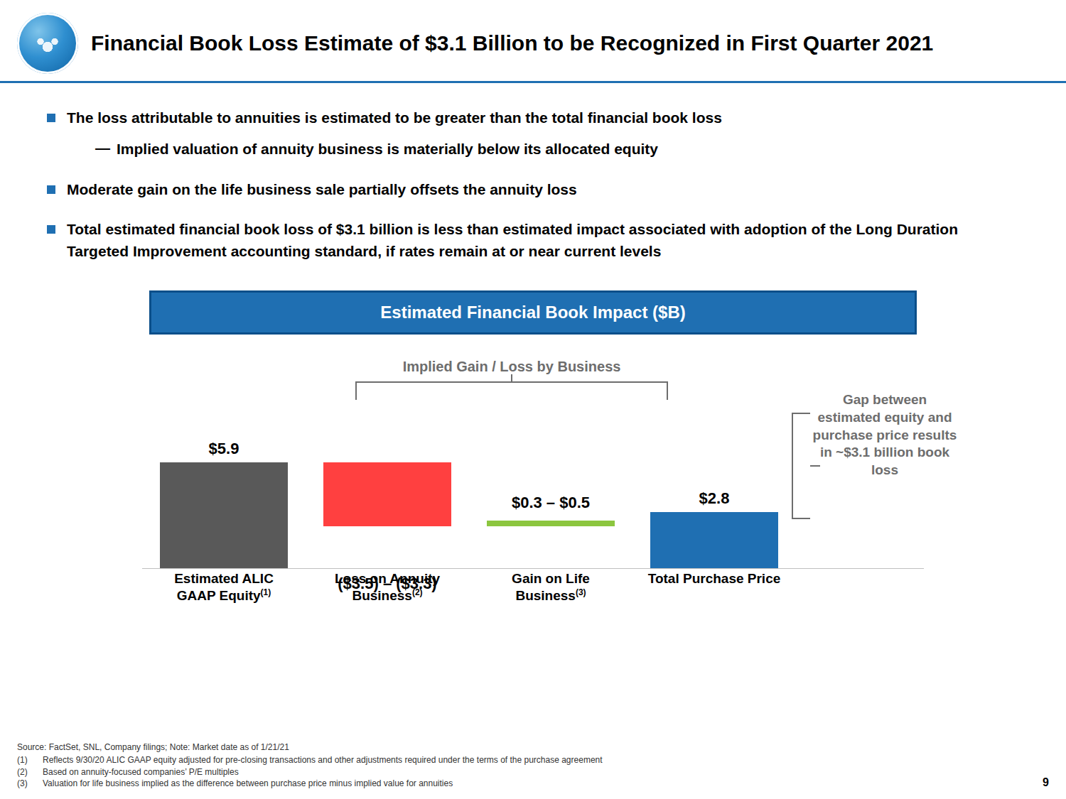Financial Book Loss Estimate of $3.1 Billion to be Recognized in First Quarter 2021
The loss attributable to annuities is estimated to be greater than the total financial book loss
Implied valuation of annuity business is materially below its allocated equity
Moderate gain on the life business sale partially offsets the annuity loss
Total estimated financial book loss of $3.1 billion is less than estimated impact associated with adoption of the Long Duration Targeted Improvement accounting standard, if rates remain at or near current levels
Estimated Financial Book Impact ($B)
Implied Gain / Loss by Business
$5.9
($3.5) – ($3.3)
$0.3 – $0.5
$2.8
Estimated ALIC
GAAP Equity(1)
Loss on Annuity
Business(2)
Gain on Life
Business(3)
Total Purchase Price
Gap between estimated equity and purchase price results in ~$3.1 billion book loss
Source: FactSet, SNL, Company filings; Note: Market date as of 1/21/21
(1) Reflects 9/30/20 ALIC GAAP equity adjusted for pre-closing transactions and other adjustments required under the terms of the purchase agreement
(2) Based on annuity-focused companies’ P/E multiples
(3) Valuation for life business implied as the difference between purchase price minus implied value for annuities
9